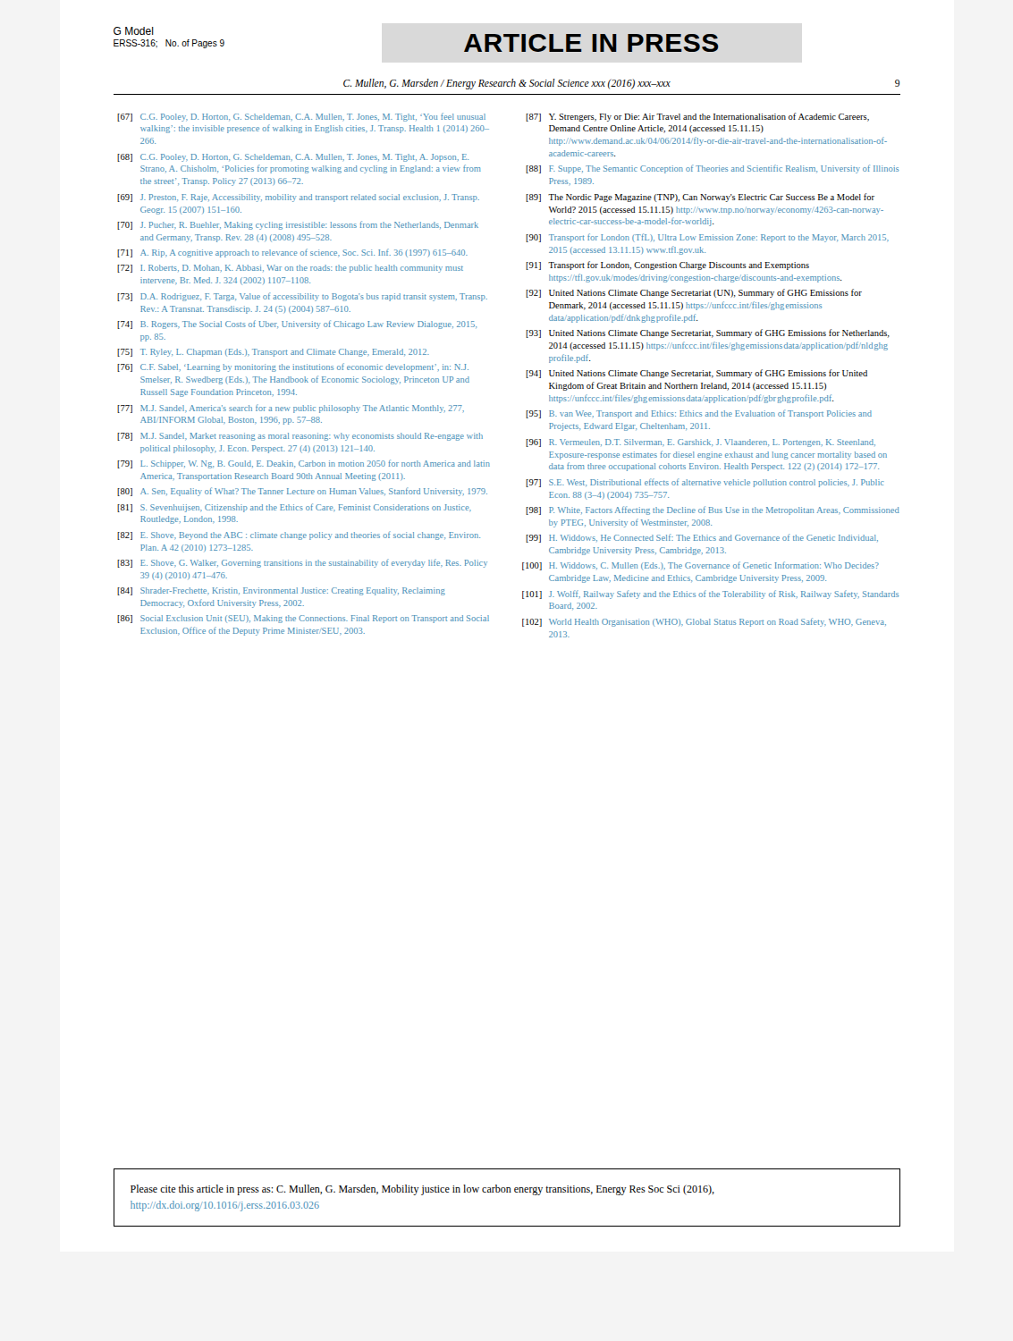G Model
ERSS-316; No. of Pages 9
ARTICLE IN PRESS
C. Mullen, G. Marsden / Energy Research & Social Science xxx (2016) xxx–xxx 9
[67] C.G. Pooley, D. Horton, G. Scheldeman, C.A. Mullen, T. Jones, M. Tight, ‘You feel unusual walking’: the invisible presence of walking in English cities, J. Transp. Health 1 (2014) 260–266.
[68] C.G. Pooley, D. Horton, G. Scheldeman, C.A. Mullen, T. Jones, M. Tight, A. Jopson, E. Strano, A. Chisholm, ‘Policies for promoting walking and cycling in England: a view from the street’, Transp. Policy 27 (2013) 66–72.
[69] J. Preston, F. Raje, Accessibility, mobility and transport related social exclusion, J. Transp. Geogr. 15 (2007) 151–160.
[70] J. Pucher, R. Buehler, Making cycling irresistible: lessons from the Netherlands, Denmark and Germany, Transp. Rev. 28 (4) (2008) 495–528.
[71] A. Rip, A cognitive approach to relevance of science, Soc. Sci. Inf. 36 (1997) 615–640.
[72] I. Roberts, D. Mohan, K. Abbasi, War on the roads: the public health community must intervene, Br. Med. J. 324 (2002) 1107–1108.
[73] D.A. Rodriguez, F. Targa, Value of accessibility to Bogota's bus rapid transit system, Transp. Rev.: A Transnat. Transdiscip. J. 24 (5) (2004) 587–610.
[74] B. Rogers, The Social Costs of Uber, University of Chicago Law Review Dialogue, 2015, pp. 85.
[75] T. Ryley, L. Chapman (Eds.), Transport and Climate Change, Emerald, 2012.
[76] C.F. Sabel, ‘Learning by monitoring the institutions of economic development’, in: N.J. Smelser, R. Swedberg (Eds.), The Handbook of Economic Sociology, Princeton UP and Russell Sage Foundation Princeton, 1994.
[77] M.J. Sandel, America's search for a new public philosophy The Atlantic Monthly, 277, ABI/INFORM Global, Boston, 1996, pp. 57–88.
[78] M.J. Sandel, Market reasoning as moral reasoning: why economists should Re-engage with political philosophy, J. Econ. Perspect. 27 (4) (2013) 121–140.
[79] L. Schipper, W. Ng, B. Gould, E. Deakin, Carbon in motion 2050 for north America and latin America, Transportation Research Board 90th Annual Meeting (2011).
[80] A. Sen, Equality of What? The Tanner Lecture on Human Values, Stanford University, 1979.
[81] S. Sevenhuijsen, Citizenship and the Ethics of Care, Feminist Considerations on Justice, Routledge, London, 1998.
[82] E. Shove, Beyond the ABC : climate change policy and theories of social change, Environ. Plan. A 42 (2010) 1273–1285.
[83] E. Shove, G. Walker, Governing transitions in the sustainability of everyday life, Res. Policy 39 (4) (2010) 471–476.
[84] Shrader-Frechette, Kristin, Environmental Justice: Creating Equality, Reclaiming Democracy, Oxford University Press, 2002.
[86] Social Exclusion Unit (SEU), Making the Connections. Final Report on Transport and Social Exclusion, Office of the Deputy Prime Minister/SEU, 2003.
[87] Y. Strengers, Fly or Die: Air Travel and the Internationalisation of Academic Careers, Demand Centre Online Article, 2014 (accessed 15.11.15) http://www.demand.ac.uk/04/06/2014/fly-or-die-air-travel-and-the-internationalisation-of-academic-careers.
[88] F. Suppe, The Semantic Conception of Theories and Scientific Realism, University of Illinois Press, 1989.
[89] The Nordic Page Magazine (TNP), Can Norway's Electric Car Success Be a Model for World? 2015 (accessed 15.11.15) http://www.tnp.no/norway/economy/4263-can-norway-electric-car-success-be-a-model-for-worldij.
[90] Transport for London (TfL), Ultra Low Emission Zone: Report to the Mayor, March 2015, 2015 (accessed 13.11.15) www.tfl.gov.uk.
[91] Transport for London, Congestion Charge Discounts and Exemptions https://tfl.gov.uk/modes/driving/congestion-charge/discounts-and-exemptions.
[92] United Nations Climate Change Secretariat (UN), Summary of GHG Emissions for Denmark, 2014 (accessed 15.11.15) https://unfccc.int/files/ghg emissions data/application/pdf/dnk ghg profile.pdf.
[93] United Nations Climate Change Secretariat, Summary of GHG Emissions for Netherlands, 2014 (accessed 15.11.15) https://unfccc.int/files/ghg emissions data/application/pdf/nld ghg profile.pdf.
[94] United Nations Climate Change Secretariat, Summary of GHG Emissions for United Kingdom of Great Britain and Northern Ireland, 2014 (accessed 15.11.15) https://unfccc.int/files/ghg emissions data/application/pdf/gbr ghg profile.pdf.
[95] B. van Wee, Transport and Ethics: Ethics and the Evaluation of Transport Policies and Projects, Edward Elgar, Cheltenham, 2011.
[96] R. Vermeulen, D.T. Silverman, E. Garshick, J. Vlaanderen, L. Portengen, K. Steenland, Exposure-response estimates for diesel engine exhaust and lung cancer mortality based on data from three occupational cohorts Environ. Health Perspect. 122 (2) (2014) 172–177.
[97] S.E. West, Distributional effects of alternative vehicle pollution control policies, J. Public Econ. 88 (3–4) (2004) 735–757.
[98] P. White, Factors Affecting the Decline of Bus Use in the Metropolitan Areas, Commissioned by PTEG, University of Westminster, 2008.
[99] H. Widdows, He Connected Self: The Ethics and Governance of the Genetic Individual, Cambridge University Press, Cambridge, 2013.
[100] H. Widdows, C. Mullen (Eds.), The Governance of Genetic Information: Who Decides? Cambridge Law, Medicine and Ethics, Cambridge University Press, 2009.
[101] J. Wolff, Railway Safety and the Ethics of the Tolerability of Risk, Railway Safety, Standards Board, 2002.
[102] World Health Organisation (WHO), Global Status Report on Road Safety, WHO, Geneva, 2013.
Please cite this article in press as: C. Mullen, G. Marsden, Mobility justice in low carbon energy transitions, Energy Res Soc Sci (2016), http://dx.doi.org/10.1016/j.erss.2016.03.026